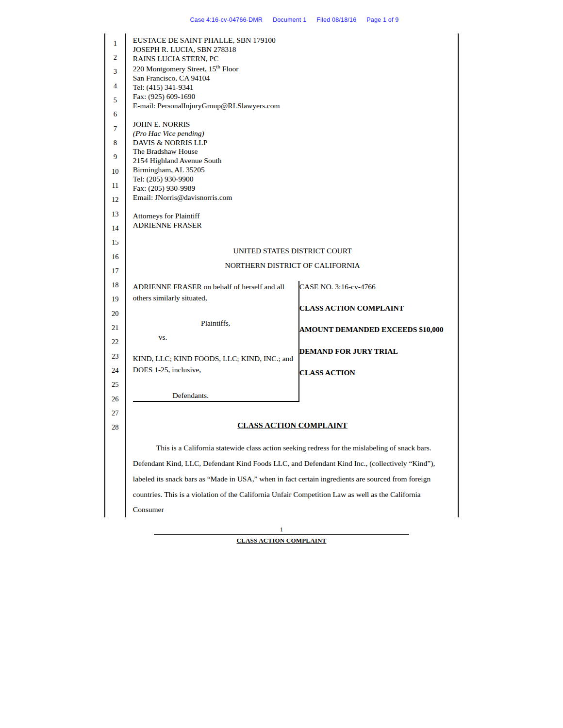Case 4:16-cv-04766-DMR Document 1 Filed 08/18/16 Page 1 of 9
1
2
3
4
5
6
7
8
9
10
11
12
13
14
15
16
17
18
19
20
21
22
23
24
25
26
27
28
EUSTACE DE SAINT PHALLE, SBN 179100
JOSEPH R. LUCIA, SBN 278318
RAINS LUCIA STERN, PC
220 Montgomery Street, 15th Floor
San Francisco, CA 94104
Tel: (415) 341-9341
Fax: (925) 609-1690
E-mail: PersonalInjuryGroup@RLSlawyers.com
JOHN E. NORRIS
(Pro Hac Vice pending)
DAVIS & NORRIS LLP
The Bradshaw House
2154 Highland Avenue South
Birmingham, AL 35205
Tel: (205) 930-9900
Fax: (205) 930-9989
Email: JNorris@davisnorris.com
Attorneys for Plaintiff
ADRIENNE FRASER
UNITED STATES DISTRICT COURT
NORTHERN DISTRICT OF CALIFORNIA
| ADRIENNE FRASER on behalf of herself and all others similarly situated, Plaintiffs, vs. KIND, LLC; KIND FOODS, LLC; KIND, INC.; and DOES 1-25, inclusive, Defendants. | CASE NO. 3:16-cv-4766 CLASS ACTION COMPLAINT AMOUNT DEMANDED EXCEEDS $10,000 DEMAND FOR JURY TRIAL CLASS ACTION |
CLASS ACTION COMPLAINT
This is a California statewide class action seeking redress for the mislabeling of snack bars. Defendant Kind, LLC, Defendant Kind Foods LLC, and Defendant Kind Inc., (collectively “Kind”), labeled its snack bars as “Made in USA,” when in fact certain ingredients are sourced from foreign countries. This is a violation of the California Unfair Competition Law as well as the California Consumer
1
CLASS ACTION COMPLAINT